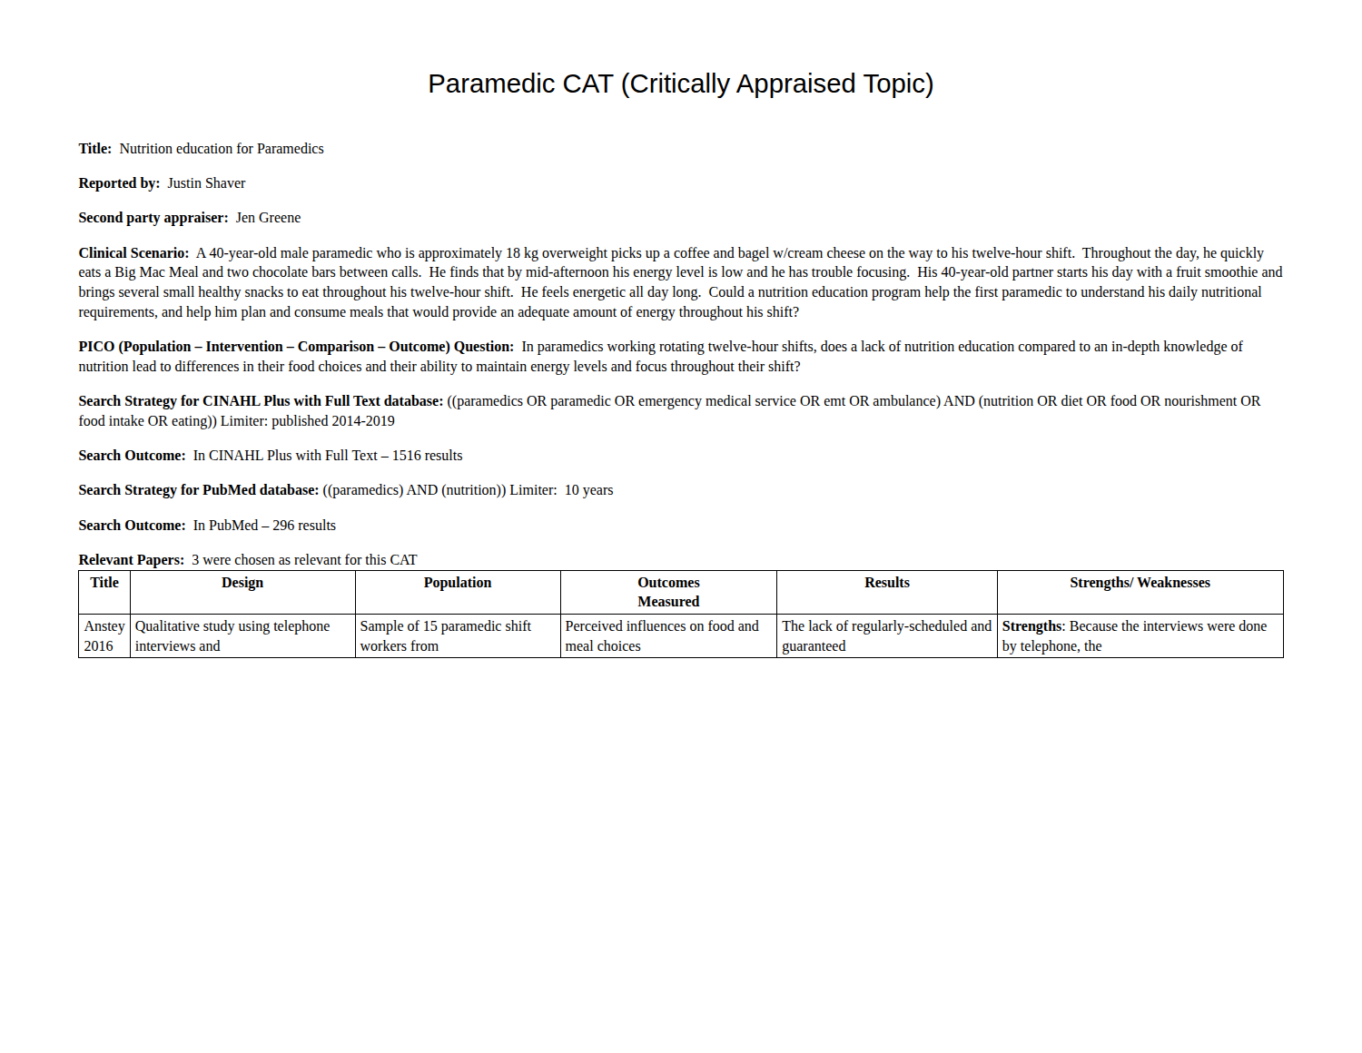Paramedic CAT (Critically Appraised Topic)
Title: Nutrition education for Paramedics
Reported by: Justin Shaver
Second party appraiser: Jen Greene
Clinical Scenario: A 40-year-old male paramedic who is approximately 18 kg overweight picks up a coffee and bagel w/cream cheese on the way to his twelve-hour shift. Throughout the day, he quickly eats a Big Mac Meal and two chocolate bars between calls. He finds that by mid-afternoon his energy level is low and he has trouble focusing. His 40-year-old partner starts his day with a fruit smoothie and brings several small healthy snacks to eat throughout his twelve-hour shift. He feels energetic all day long. Could a nutrition education program help the first paramedic to understand his daily nutritional requirements, and help him plan and consume meals that would provide an adequate amount of energy throughout his shift?
PICO (Population – Intervention – Comparison – Outcome) Question: In paramedics working rotating twelve-hour shifts, does a lack of nutrition education compared to an in-depth knowledge of nutrition lead to differences in their food choices and their ability to maintain energy levels and focus throughout their shift?
Search Strategy for CINAHL Plus with Full Text database: ((paramedics OR paramedic OR emergency medical service OR emt OR ambulance) AND (nutrition OR diet OR food OR nourishment OR food intake OR eating)) Limiter: published 2014-2019
Search Outcome: In CINAHL Plus with Full Text – 1516 results
Search Strategy for PubMed database: ((paramedics) AND (nutrition)) Limiter: 10 years
Search Outcome: In PubMed – 296 results
Relevant Papers: 3 were chosen as relevant for this CAT
| Title | Design | Population | Outcomes Measured | Results | Strengths/ Weaknesses |
| --- | --- | --- | --- | --- | --- |
| Anstey 2016 | Qualitative study using telephone interviews and | Sample of 15 paramedic shift workers from | Perceived influences on food and meal choices | The lack of regularly-scheduled and guaranteed | Strengths : Because the interviews were done by telephone, the |